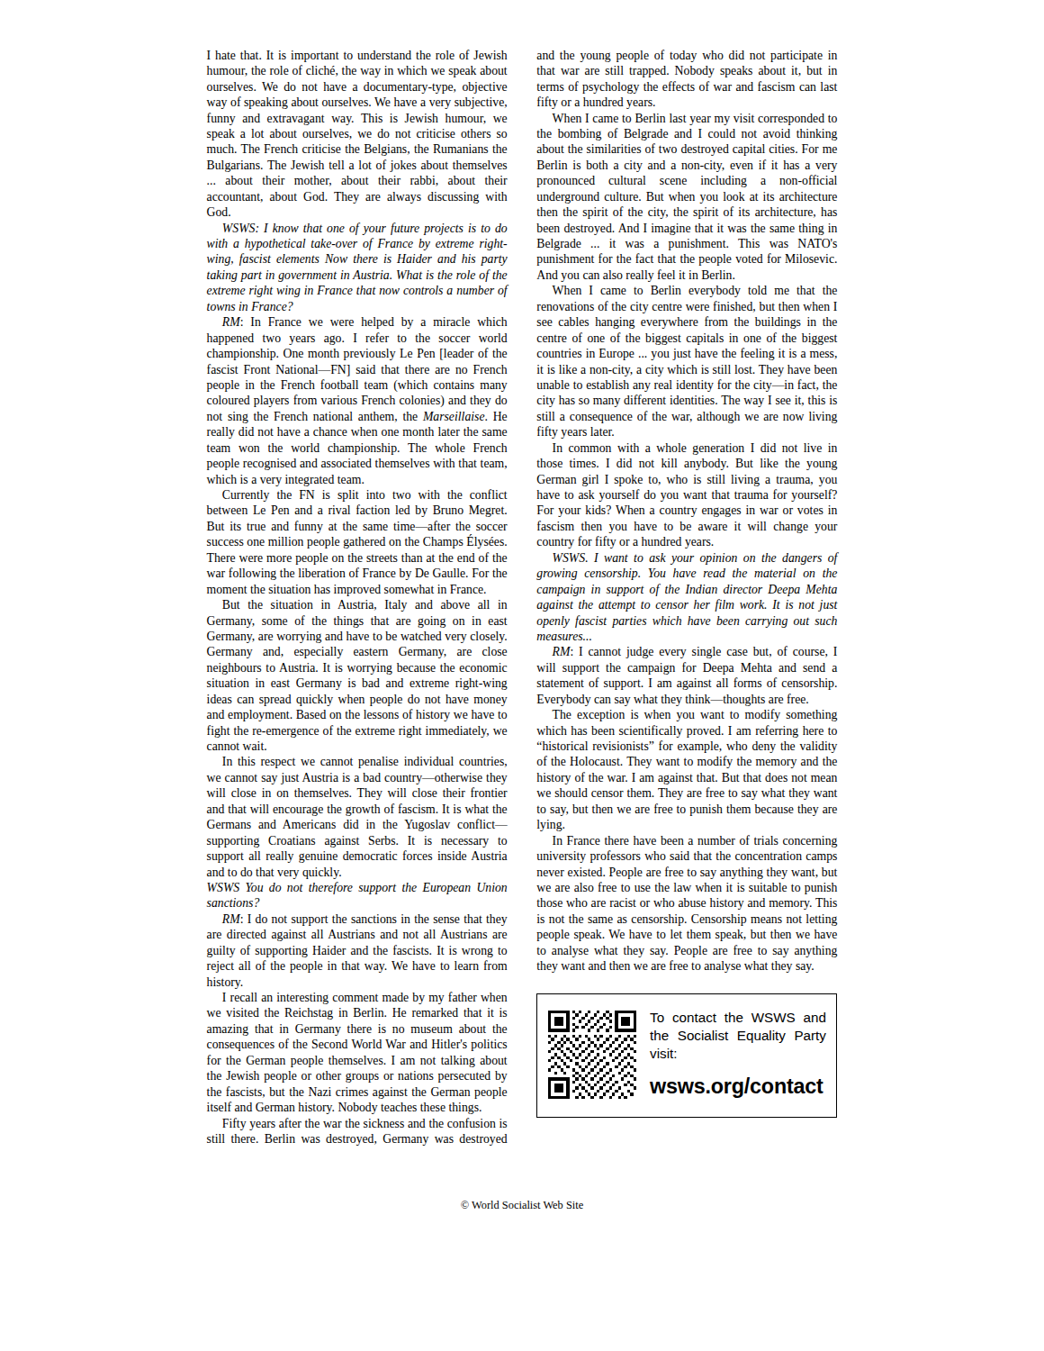I hate that. It is important to understand the role of Jewish humour, the role of cliché, the way in which we speak about ourselves. We do not have a documentary-type, objective way of speaking about ourselves. We have a very subjective, funny and extravagant way. This is Jewish humour, we speak a lot about ourselves, we do not criticise others so much. The French criticise the Belgians, the Rumanians the Bulgarians. The Jewish tell a lot of jokes about themselves ... about their mother, about their rabbi, about their accountant, about God. They are always discussing with God.
WSWS: I know that one of your future projects is to do with a hypothetical take-over of France by extreme right-wing, fascist elements Now there is Haider and his party taking part in government in Austria. What is the role of the extreme right wing in France that now controls a number of towns in France?
RM: In France we were helped by a miracle which happened two years ago. I refer to the soccer world championship. One month previously Le Pen [leader of the fascist Front National—FN] said that there are no French people in the French football team (which contains many coloured players from various French colonies) and they do not sing the French national anthem, the Marseillaise. He really did not have a chance when one month later the same team won the world championship. The whole French people recognised and associated themselves with that team, which is a very integrated team.
Currently the FN is split into two with the conflict between Le Pen and a rival faction led by Bruno Megret. But its true and funny at the same time—after the soccer success one million people gathered on the Champs Élysées. There were more people on the streets than at the end of the war following the liberation of France by De Gaulle. For the moment the situation has improved somewhat in France.
But the situation in Austria, Italy and above all in Germany, some of the things that are going on in east Germany, are worrying and have to be watched very closely. Germany and, especially eastern Germany, are close neighbours to Austria. It is worrying because the economic situation in east Germany is bad and extreme right-wing ideas can spread quickly when people do not have money and employment. Based on the lessons of history we have to fight the re-emergence of the extreme right immediately, we cannot wait.
In this respect we cannot penalise individual countries, we cannot say just Austria is a bad country—otherwise they will close in on themselves. They will close their frontier and that will encourage the growth of fascism. It is what the Germans and Americans did in the Yugoslav conflict—supporting Croatians against Serbs. It is necessary to support all really genuine democratic forces inside Austria and to do that very quickly.
WSWS You do not therefore support the European Union sanctions?
RM: I do not support the sanctions in the sense that they are directed against all Austrians and not all Austrians are guilty of supporting Haider and the fascists. It is wrong to reject all of the people in that way. We have to learn from history.
I recall an interesting comment made by my father when we visited the Reichstag in Berlin. He remarked that it is amazing that in Germany there is no museum about the consequences of the Second World War and Hitler's politics for the German people themselves. I am not talking about the Jewish people or other groups or nations persecuted by the fascists, but the Nazi crimes against the German people itself and German history. Nobody teaches these things.
Fifty years after the war the sickness and the confusion is still there. Berlin was destroyed, Germany was destroyed and the young people of today who did not participate in that war are still trapped. Nobody speaks about it, but in terms of psychology the effects of war and fascism can last fifty or a hundred years.
When I came to Berlin last year my visit corresponded to the bombing of Belgrade and I could not avoid thinking about the similarities of two destroyed capital cities. For me Berlin is both a city and a non-city, even if it has a very pronounced cultural scene including a non-official underground culture. But when you look at its architecture then the spirit of the city, the spirit of its architecture, has been destroyed. And I imagine that it was the same thing in Belgrade ... it was a punishment. This was NATO's punishment for the fact that the people voted for Milosevic. And you can also really feel it in Berlin.
When I came to Berlin everybody told me that the renovations of the city centre were finished, but then when I see cables hanging everywhere from the buildings in the centre of one of the biggest capitals in one of the biggest countries in Europe ... you just have the feeling it is a mess, it is like a non-city, a city which is still lost. They have been unable to establish any real identity for the city—in fact, the city has so many different identities. The way I see it, this is still a consequence of the war, although we are now living fifty years later.
In common with a whole generation I did not live in those times. I did not kill anybody. But like the young German girl I spoke to, who is still living a trauma, you have to ask yourself do you want that trauma for yourself? For your kids? When a country engages in war or votes in fascism then you have to be aware it will change your country for fifty or a hundred years.
WSWS. I want to ask your opinion on the dangers of growing censorship. You have read the material on the campaign in support of the Indian director Deepa Mehta against the attempt to censor her film work. It is not just openly fascist parties which have been carrying out such measures...
RM: I cannot judge every single case but, of course, I will support the campaign for Deepa Mehta and send a statement of support. I am against all forms of censorship. Everybody can say what they think—thoughts are free.
The exception is when you want to modify something which has been scientifically proved. I am referring here to “historical revisionists” for example, who deny the validity of the Holocaust. They want to modify the memory and the history of the war. I am against that. But that does not mean we should censor them. They are free to say what they want to say, but then we are free to punish them because they are lying.
In France there have been a number of trials concerning university professors who said that the concentration camps never existed. People are free to say anything they want, but we are also free to use the law when it is suitable to punish those who are racist or who abuse history and memory. This is not the same as censorship. Censorship means not letting people speak. We have to let them speak, but then we have to analyse what they say. People are free to say anything they want and then we are free to analyse what they say.
To contact the WSWS and the Socialist Equality Party visit:
wsws.org/contact
© World Socialist Web Site